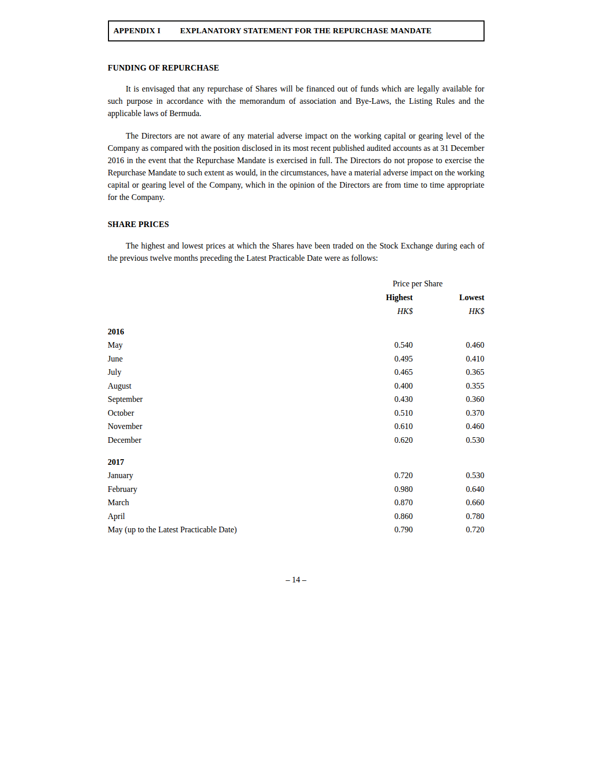APPENDIX IEXPLANATORY STATEMENT FOR THE REPURCHASE MANDATE
FUNDING OF REPURCHASE
It is envisaged that any repurchase of Shares will be financed out of funds which are legally available for such purpose in accordance with the memorandum of association and Bye-Laws, the Listing Rules and the applicable laws of Bermuda.
The Directors are not aware of any material adverse impact on the working capital or gearing level of the Company as compared with the position disclosed in its most recent published audited accounts as at 31 December 2016 in the event that the Repurchase Mandate is exercised in full. The Directors do not propose to exercise the Repurchase Mandate to such extent as would, in the circumstances, have a material adverse impact on the working capital or gearing level of the Company, which in the opinion of the Directors are from time to time appropriate for the Company.
SHARE PRICES
The highest and lowest prices at which the Shares have been traded on the Stock Exchange during each of the previous twelve months preceding the Latest Practicable Date were as follows:
| | Price per Share |
| | Highest | Lowest |
| | HK$ | HK$ |
| 2016 | | |
| May | 0.540 | 0.460 |
| June | 0.495 | 0.410 |
| July | 0.465 | 0.365 |
| August | 0.400 | 0.355 |
| September | 0.430 | 0.360 |
| October | 0.510 | 0.370 |
| November | 0.610 | 0.460 |
| December | 0.620 | 0.530 |
| 2017 | | |
| January | 0.720 | 0.530 |
| February | 0.980 | 0.640 |
| March | 0.870 | 0.660 |
| April | 0.860 | 0.780 |
| May (up to the Latest Practicable Date) | 0.790 | 0.720 |
– 14 –